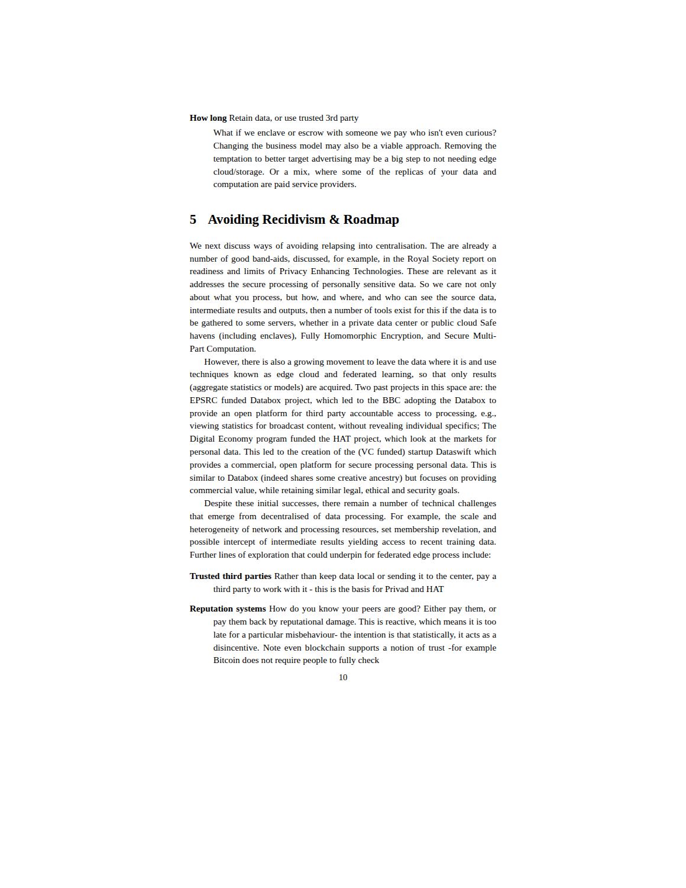How long Retain data, or use trusted 3rd party
What if we enclave or escrow with someone we pay who isn't even curious? Changing the business model may also be a viable approach. Removing the temptation to better target advertising may be a big step to not needing edge cloud/storage. Or a mix, where some of the replicas of your data and computation are paid service providers.
5 Avoiding Recidivism & Roadmap
We next discuss ways of avoiding relapsing into centralisation. The are already a number of good band-aids, discussed, for example, in the Royal Society report on readiness and limits of Privacy Enhancing Technologies. These are relevant as it addresses the secure processing of personally sensitive data. So we care not only about what you process, but how, and where, and who can see the source data, intermediate results and outputs, then a number of tools exist for this if the data is to be gathered to some servers, whether in a private data center or public cloud Safe havens (including enclaves), Fully Homomorphic Encryption, and Secure Multi-Part Computation.
However, there is also a growing movement to leave the data where it is and use techniques known as edge cloud and federated learning, so that only results (aggregate statistics or models) are acquired. Two past projects in this space are: the EPSRC funded Databox project, which led to the BBC adopting the Databox to provide an open platform for third party accountable access to processing, e.g., viewing statistics for broadcast content, without revealing individual specifics; The Digital Economy program funded the HAT project, which look at the markets for personal data. This led to the creation of the (VC funded) startup Dataswift which provides a commercial, open platform for secure processing personal data. This is similar to Databox (indeed shares some creative ancestry) but focuses on providing commercial value, while retaining similar legal, ethical and security goals.
Despite these initial successes, there remain a number of technical challenges that emerge from decentralised of data processing. For example, the scale and heterogeneity of network and processing resources, set membership revelation, and possible intercept of intermediate results yielding access to recent training data. Further lines of exploration that could underpin for federated edge process include:
Trusted third parties Rather than keep data local or sending it to the center, pay a third party to work with it - this is the basis for Privad and HAT
Reputation systems How do you know your peers are good? Either pay them, or pay them back by reputational damage. This is reactive, which means it is too late for a particular misbehaviour- the intention is that statistically, it acts as a disincentive. Note even blockchain supports a notion of trust -for example Bitcoin does not require people to fully check
10